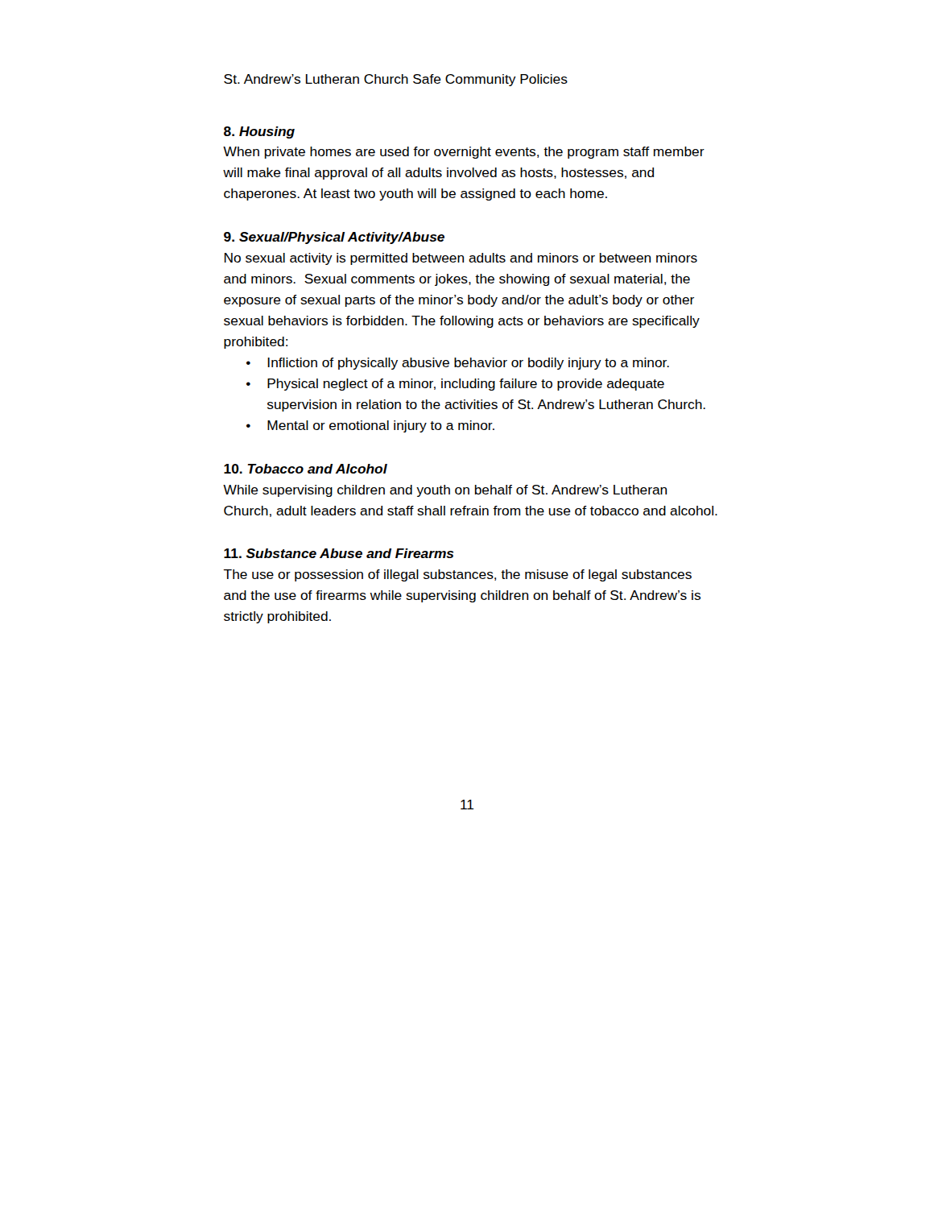St. Andrew’s Lutheran Church Safe Community Policies
8. Housing
When private homes are used for overnight events, the program staff member will make final approval of all adults involved as hosts, hostesses, and chaperones. At least two youth will be assigned to each home.
9. Sexual/Physical Activity/Abuse
No sexual activity is permitted between adults and minors or between minors and minors. Sexual comments or jokes, the showing of sexual material, the exposure of sexual parts of the minor’s body and/or the adult’s body or other sexual behaviors is forbidden. The following acts or behaviors are specifically prohibited:
Infliction of physically abusive behavior or bodily injury to a minor.
Physical neglect of a minor, including failure to provide adequate supervision in relation to the activities of St. Andrew’s Lutheran Church.
Mental or emotional injury to a minor.
10. Tobacco and Alcohol
While supervising children and youth on behalf of St. Andrew’s Lutheran Church, adult leaders and staff shall refrain from the use of tobacco and alcohol.
11. Substance Abuse and Firearms
The use or possession of illegal substances, the misuse of legal substances and the use of firearms while supervising children on behalf of St. Andrew’s is strictly prohibited.
11